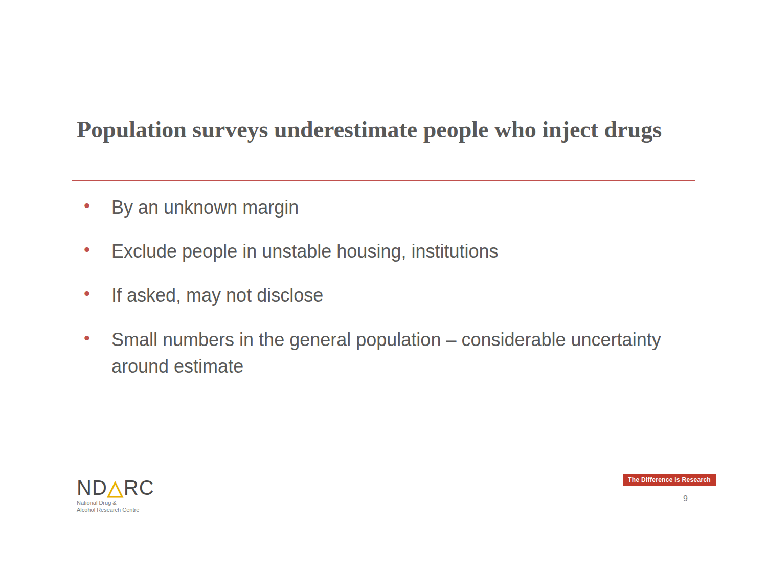Population surveys underestimate people who inject drugs
By an unknown margin
Exclude people in unstable housing, institutions
If asked, may not disclose
Small numbers in the general population – considerable uncertainty around estimate
ND△RC
National Drug &
Alcohol Research Centre
The Difference is Research
9